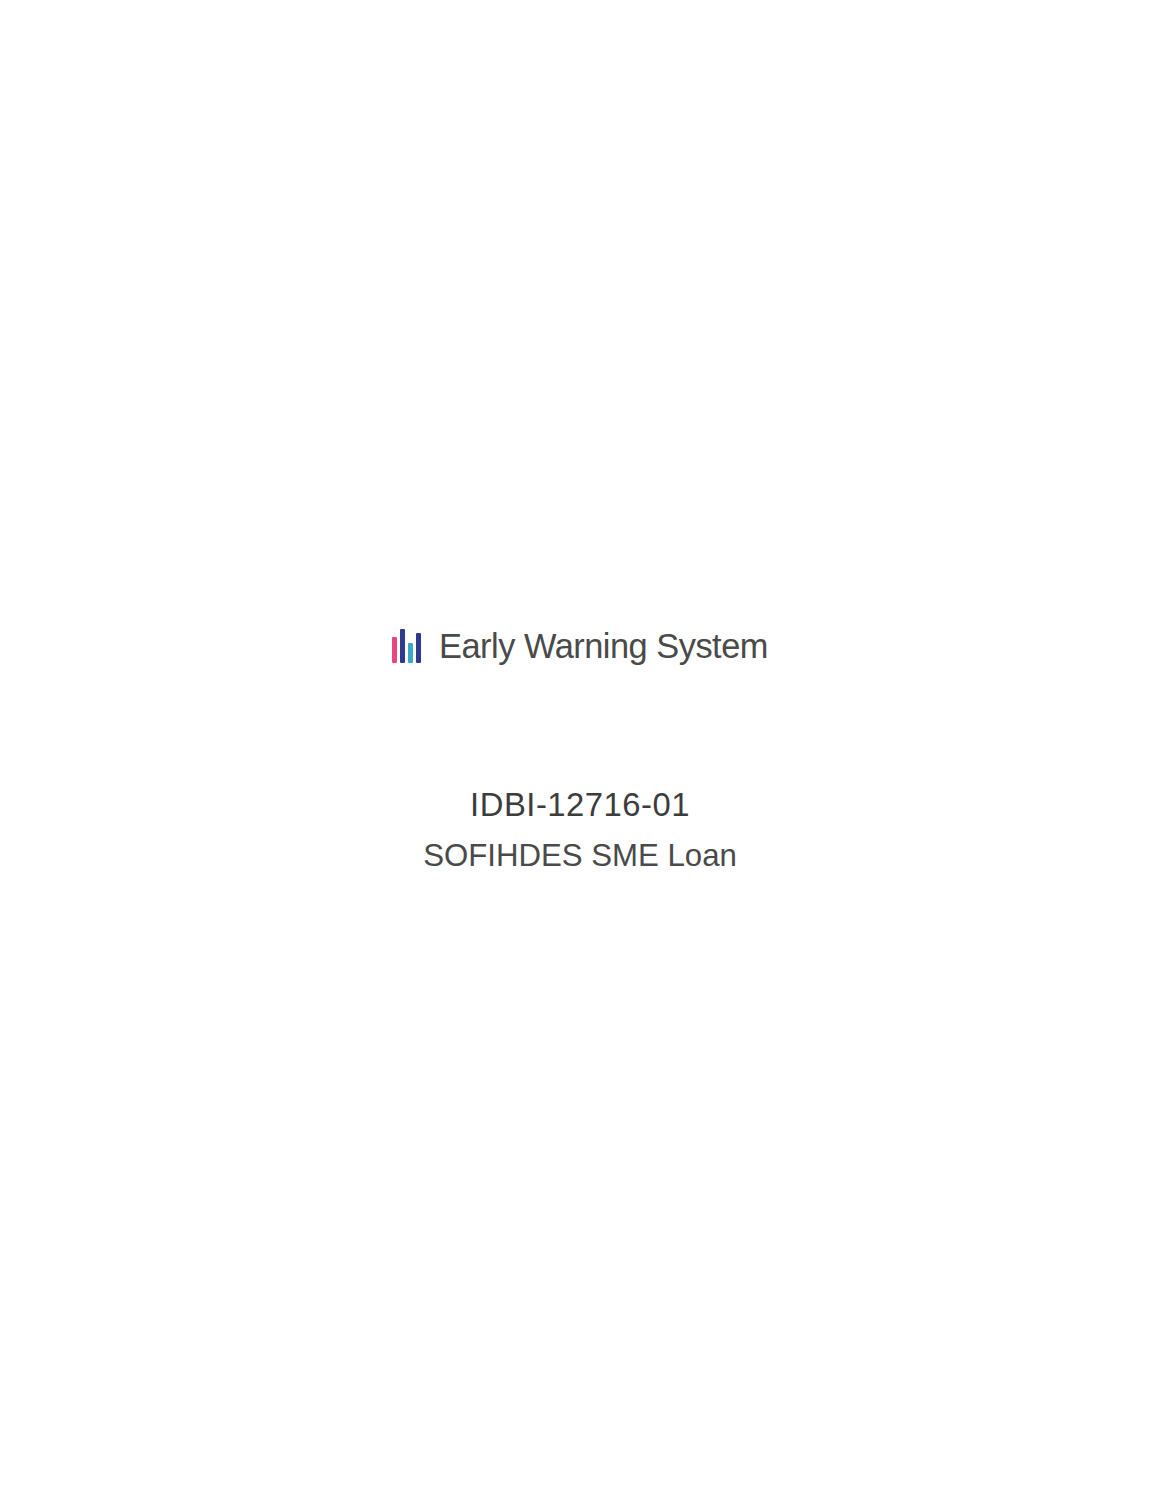Early Warning System
IDBI-12716-01
SOFIHDES SME Loan